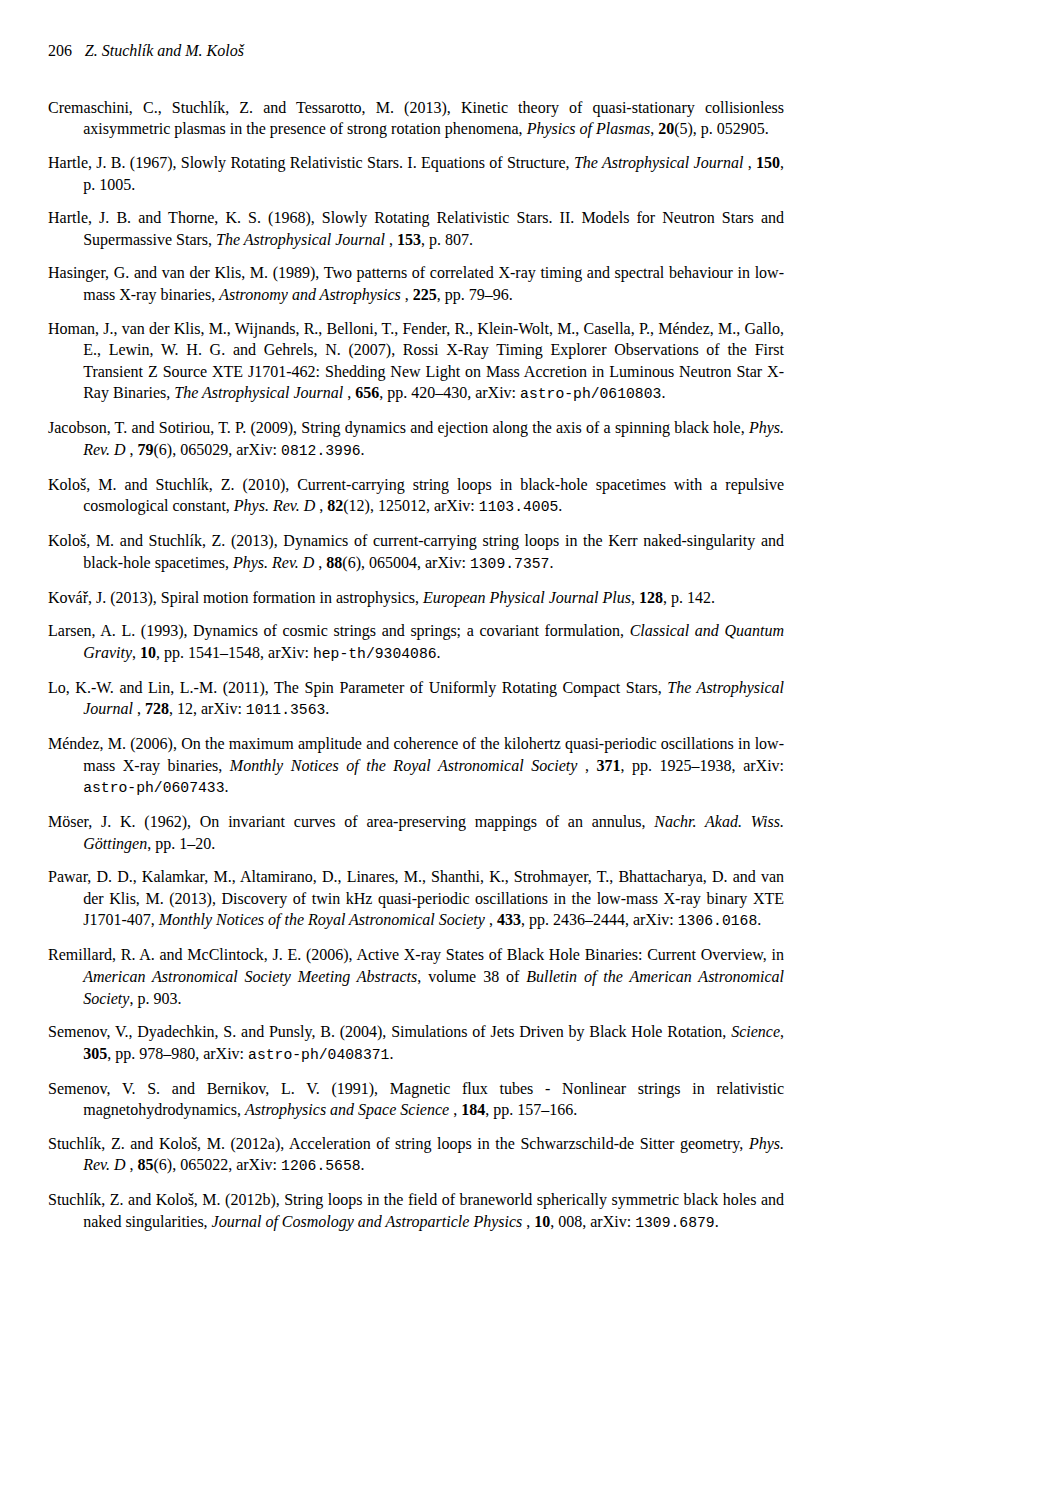206 Z. Stuchlík and M. Kološ
Cremaschini, C., Stuchlík, Z. and Tessarotto, M. (2013), Kinetic theory of quasi-stationary collisionless axisymmetric plasmas in the presence of strong rotation phenomena, Physics of Plasmas, 20(5), p. 052905.
Hartle, J. B. (1967), Slowly Rotating Relativistic Stars. I. Equations of Structure, The Astrophysical Journal , 150, p. 1005.
Hartle, J. B. and Thorne, K. S. (1968), Slowly Rotating Relativistic Stars. II. Models for Neutron Stars and Supermassive Stars, The Astrophysical Journal , 153, p. 807.
Hasinger, G. and van der Klis, M. (1989), Two patterns of correlated X-ray timing and spectral behaviour in low-mass X-ray binaries, Astronomy and Astrophysics , 225, pp. 79–96.
Homan, J., van der Klis, M., Wijnands, R., Belloni, T., Fender, R., Klein-Wolt, M., Casella, P., Méndez, M., Gallo, E., Lewin, W. H. G. and Gehrels, N. (2007), Rossi X-Ray Timing Explorer Observations of the First Transient Z Source XTE J1701-462: Shedding New Light on Mass Accretion in Luminous Neutron Star X-Ray Binaries, The Astrophysical Journal , 656, pp. 420–430, arXiv: astro-ph/0610803.
Jacobson, T. and Sotiriou, T. P. (2009), String dynamics and ejection along the axis of a spinning black hole, Phys. Rev. D , 79(6), 065029, arXiv: 0812.3996.
Kološ, M. and Stuchlík, Z. (2010), Current-carrying string loops in black-hole spacetimes with a repulsive cosmological constant, Phys. Rev. D , 82(12), 125012, arXiv: 1103.4005.
Kološ, M. and Stuchlík, Z. (2013), Dynamics of current-carrying string loops in the Kerr naked-singularity and black-hole spacetimes, Phys. Rev. D , 88(6), 065004, arXiv: 1309.7357.
Kovář, J. (2013), Spiral motion formation in astrophysics, European Physical Journal Plus, 128, p. 142.
Larsen, A. L. (1993), Dynamics of cosmic strings and springs; a covariant formulation, Classical and Quantum Gravity, 10, pp. 1541–1548, arXiv: hep-th/9304086.
Lo, K.-W. and Lin, L.-M. (2011), The Spin Parameter of Uniformly Rotating Compact Stars, The Astrophysical Journal , 728, 12, arXiv: 1011.3563.
Méndez, M. (2006), On the maximum amplitude and coherence of the kilohertz quasi-periodic oscillations in low-mass X-ray binaries, Monthly Notices of the Royal Astronomical Society , 371, pp. 1925–1938, arXiv: astro-ph/0607433.
Möser, J. K. (1962), On invariant curves of area-preserving mappings of an annulus, Nachr. Akad. Wiss. Göttingen, pp. 1–20.
Pawar, D. D., Kalamkar, M., Altamirano, D., Linares, M., Shanthi, K., Strohmayer, T., Bhattacharya, D. and van der Klis, M. (2013), Discovery of twin kHz quasi-periodic oscillations in the low-mass X-ray binary XTE J1701-407, Monthly Notices of the Royal Astronomical Society , 433, pp. 2436–2444, arXiv: 1306.0168.
Remillard, R. A. and McClintock, J. E. (2006), Active X-ray States of Black Hole Binaries: Current Overview, in American Astronomical Society Meeting Abstracts, volume 38 of Bulletin of the American Astronomical Society, p. 903.
Semenov, V., Dyadechkin, S. and Punsly, B. (2004), Simulations of Jets Driven by Black Hole Rotation, Science, 305, pp. 978–980, arXiv: astro-ph/0408371.
Semenov, V. S. and Bernikov, L. V. (1991), Magnetic flux tubes - Nonlinear strings in relativistic magnetohydrodynamics, Astrophysics and Space Science , 184, pp. 157–166.
Stuchlík, Z. and Kološ, M. (2012a), Acceleration of string loops in the Schwarzschild-de Sitter geometry, Phys. Rev. D , 85(6), 065022, arXiv: 1206.5658.
Stuchlík, Z. and Kološ, M. (2012b), String loops in the field of braneworld spherically symmetric black holes and naked singularities, Journal of Cosmology and Astroparticle Physics , 10, 008, arXiv: 1309.6879.